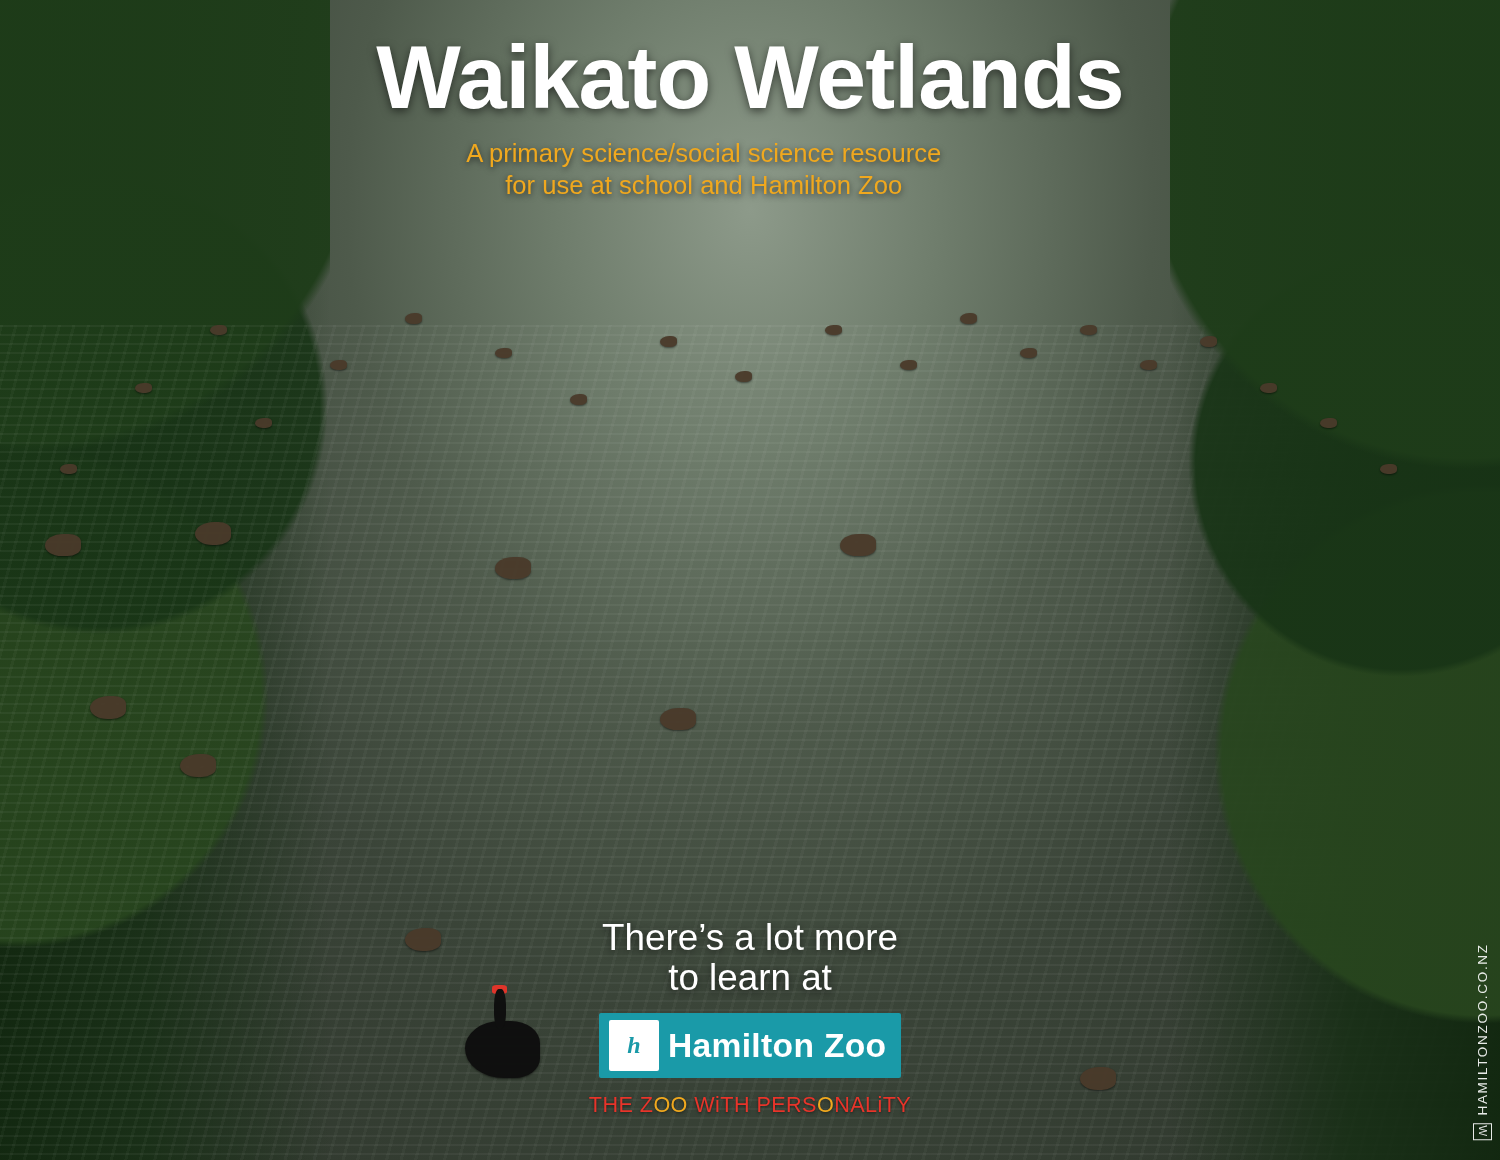Waikato Wetlands
A primary science/social science resource
for use at school and Hamilton Zoo
There’s a lot more
to learn at
h Hamilton Zoo
THE ZOO WiTH PERSONALiTY
WHAMILTONZOO.CO.NZ